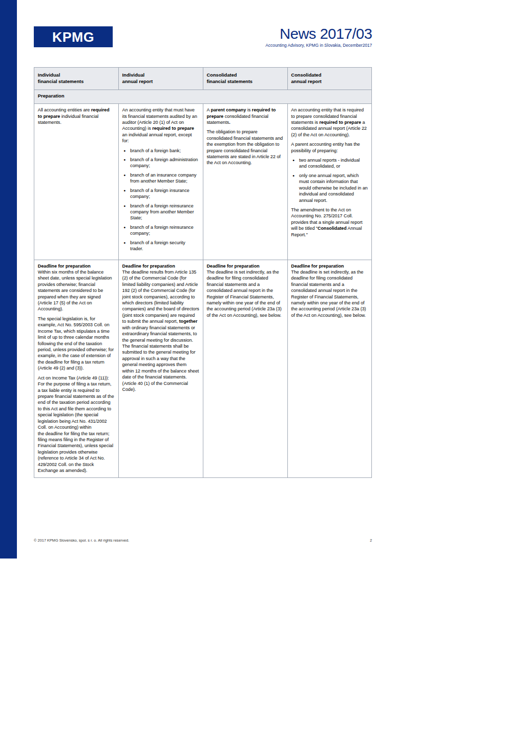KPMG
News 2017/03
Accounting Advisory, KPMG in Slovakia, December2017
| Individual financial statements | Individual annual report | Consolidated financial statements | Consolidated annual report |
| --- | --- | --- | --- |
| Preparation |
| All accounting entities are required to prepare individual financial statements. | An accounting entity that must have its financial statements audited by an auditor (Article 20 (1) of Act on Accounting) is required to prepare an individual annual report, except for: branch of a foreign bank; branch of a foreign administration company; branch of an insurance company from another Member State; branch of a foreign insurance company; branch of a foreign reinsurance company from another Member State; branch of a foreign reinsurance company; branch of a foreign security trader. | A parent company is required to prepare consolidated financial statements . The obligation to prepare consolidated financial statements and the exemption from the obligation to prepare consolidated financial statements are stated in Article 22 of the Act on Accounting. | An accounting entity that is required to prepare consolidated financial statements is required to prepare a consolidated annual report (Article 22 (2) of the Act on Accounting). A parent accounting entity has the possibility of preparing: two annual reports - individual and consolidated, or only one annual report, which must contain information that would otherwise be included in an individual and consolidated annual report. The amendment to the Act on Accounting No. 275/2017 Coll. provides that a single annual report will be titled " Consolidated Annual Report." |
| Deadline for preparation Within six months of the balance sheet date, unless special legislation provides otherwise; financial statements are considered to be prepared when they are signed (Article 17 (5) of the Act on Accounting). The special legislation is, for example, Act No. 595/2003 Coll. on Income Tax, which stipulates a time limit of up to three calendar months following the end of the taxation period, unless provided otherwise; for example, in the case of extension of the deadline for filing a tax return (Article 49 (2) and (3)). Act on Income Tax (Article 49 (11)): For the purpose of filing a tax return, a tax liable entity is required to prepare financial statements as of the end of the taxation period according to this Act and file them according to special legislation (the special legislation being Act No. 431/2002 Coll. on Accounting) within the deadline for filing the tax return; filing means filing in the Register of Financial Statements), unless special legislation provides otherwise (reference to Article 34 of Act No. 429/2002 Coll. on the Stock Exchange as amended). | Deadline for preparation The deadline results from Article 135 (2) of the Commercial Code (for limited liability companies) and Article 192 (2) of the Commercial Code (for joint stock companies), according to which directors (limited liability companies) and the board of directors (joint stock companies) are required to submit the annual report, together with ordinary financial statements or extraordinary financial statements, to the general meeting for discussion. The financial statements shall be submitted to the general meeting for approval in such a way that the general meeting approves them within 12 months of the balance sheet date of the financial statements. (Article 40 (1) of the Commercial Code). | Deadline for preparation The deadline is set indirectly, as the deadline for filing consolidated financial statements and a consolidated annual report in the Register of Financial Statements, namely within one year of the end of the accounting period (Article 23a (3) of the Act on Accounting), see below. | Deadline for preparation The deadline is set indirectly, as the deadline for filing consolidated financial statements and a consolidated annual report in the Register of Financial Statements, namely within one year of the end of the accounting period (Article 23a (3) of the Act on Accounting), see below. |
© 2017 KPMG Slovensko, spol. s r. o. All rights reserved.
2